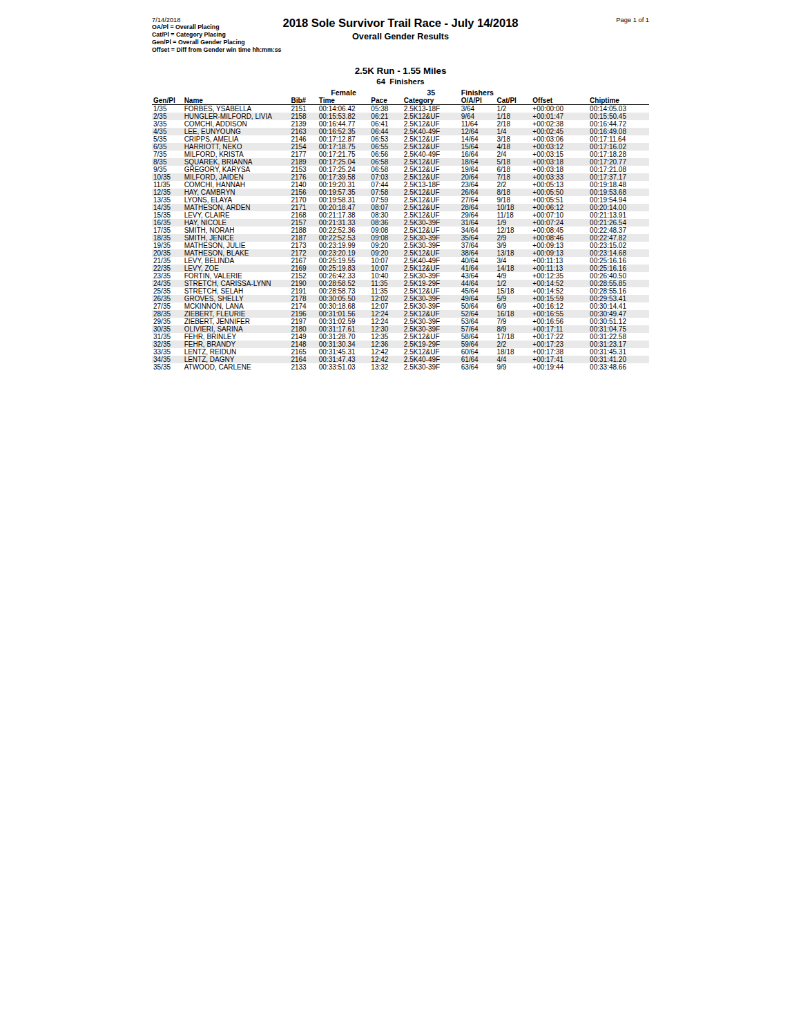7/14/2018
OA/Pl = Overall Placing
Cat/Pl = Category Placing
Gen/Pl = Overall Gender Placing
Offset = Diff from Gender win time hh:mm:ss
2018 Sole Survivor Trail Race - July 14/2018
Overall Gender Results
Page 1 of 1
2.5K Run - 1.55 Miles
64 Finishers
| | | | Female | | 35 | Finishers | | |
| --- | --- | --- | --- | --- | --- | --- | --- | --- |
| Gen/Pl | Name | Bib# | Time | Pace | Category | O/A/Pl | Cat/Pl | Offset | Chiptime |
| 1/35 | FORBES, YSABELLA | 2151 | 00:14:06.42 | 05:38 | 2.5K13-18F | 3/64 | 1/2 | +00:00:00 | 00:14:05.03 |
| 2/35 | HUNGLER-MILFORD, LIVIA | 2158 | 00:15:53.82 | 06:21 | 2.5K12&UF | 9/64 | 1/18 | +00:01:47 | 00:15:50.45 |
| 3/35 | COMCHI, ADDISON | 2139 | 00:16:44.77 | 06:41 | 2.5K12&UF | 11/64 | 2/18 | +00:02:38 | 00:16:44.72 |
| 4/35 | LEE, EUNYOUNG | 2163 | 00:16:52.35 | 06:44 | 2.5K40-49F | 12/64 | 1/4 | +00:02:45 | 00:16:49.08 |
| 5/35 | CRIPPS, AMELIA | 2146 | 00:17:12.87 | 06:53 | 2.5K12&UF | 14/64 | 3/18 | +00:03:06 | 00:17:11.64 |
| 6/35 | HARRIOTT, NEKO | 2154 | 00:17:18.75 | 06:55 | 2.5K12&UF | 15/64 | 4/18 | +00:03:12 | 00:17:16.02 |
| 7/35 | MILFORD, KRISTA | 2177 | 00:17:21.75 | 06:56 | 2.5K40-49F | 16/64 | 2/4 | +00:03:15 | 00:17:18.28 |
| 8/35 | SQUAREK, BRIANNA | 2189 | 00:17:25.04 | 06:58 | 2.5K12&UF | 18/64 | 5/18 | +00:03:18 | 00:17:20.77 |
| 9/35 | GREGORY, KARYSA | 2153 | 00:17:25.24 | 06:58 | 2.5K12&UF | 19/64 | 6/18 | +00:03:18 | 00:17:21.08 |
| 10/35 | MILFORD, JAIDEN | 2176 | 00:17:39.58 | 07:03 | 2.5K12&UF | 20/64 | 7/18 | +00:03:33 | 00:17:37.17 |
| 11/35 | COMCHI, HANNAH | 2140 | 00:19:20.31 | 07:44 | 2.5K13-18F | 23/64 | 2/2 | +00:05:13 | 00:19:18.48 |
| 12/35 | HAY, CAMBRYN | 2156 | 00:19:57.35 | 07:58 | 2.5K12&UF | 26/64 | 8/18 | +00:05:50 | 00:19:53.68 |
| 13/35 | LYONS, ELAYA | 2170 | 00:19:58.31 | 07:59 | 2.5K12&UF | 27/64 | 9/18 | +00:05:51 | 00:19:54.94 |
| 14/35 | MATHESON, ARDEN | 2171 | 00:20:18.47 | 08:07 | 2.5K12&UF | 28/64 | 10/18 | +00:06:12 | 00:20:14.00 |
| 15/35 | LEVY, CLAIRE | 2168 | 00:21:17.38 | 08:30 | 2.5K12&UF | 29/64 | 11/18 | +00:07:10 | 00:21:13.91 |
| 16/35 | HAY, NICOLE | 2157 | 00:21:31.33 | 08:36 | 2.5K30-39F | 31/64 | 1/9 | +00:07:24 | 00:21:26.54 |
| 17/35 | SMITH, NORAH | 2188 | 00:22:52.36 | 09:08 | 2.5K12&UF | 34/64 | 12/18 | +00:08:45 | 00:22:48.37 |
| 18/35 | SMITH, JENICE | 2187 | 00:22:52.53 | 09:08 | 2.5K30-39F | 35/64 | 2/9 | +00:08:46 | 00:22:47.82 |
| 19/35 | MATHESON, JULIE | 2173 | 00:23:19.99 | 09:20 | 2.5K30-39F | 37/64 | 3/9 | +00:09:13 | 00:23:15.02 |
| 20/35 | MATHESON, BLAKE | 2172 | 00:23:20.19 | 09:20 | 2.5K12&UF | 38/64 | 13/18 | +00:09:13 | 00:23:14.68 |
| 21/35 | LEVY, BELINDA | 2167 | 00:25:19.55 | 10:07 | 2.5K40-49F | 40/64 | 3/4 | +00:11:13 | 00:25:16.16 |
| 22/35 | LEVY, ZOE | 2169 | 00:25:19.83 | 10:07 | 2.5K12&UF | 41/64 | 14/18 | +00:11:13 | 00:25:16.16 |
| 23/35 | FORTIN, VALERIE | 2152 | 00:26:42.33 | 10:40 | 2.5K30-39F | 43/64 | 4/9 | +00:12:35 | 00:26:40.50 |
| 24/35 | STRETCH, CARISSA-LYNN | 2190 | 00:28:58.52 | 11:35 | 2.5K19-29F | 44/64 | 1/2 | +00:14:52 | 00:28:55.85 |
| 25/35 | STRETCH, SELAH | 2191 | 00:28:58.73 | 11:35 | 2.5K12&UF | 45/64 | 15/18 | +00:14:52 | 00:28:55.16 |
| 26/35 | GROVES, SHELLY | 2178 | 00:30:05.50 | 12:02 | 2.5K30-39F | 49/64 | 5/9 | +00:15:59 | 00:29:53.41 |
| 27/35 | MCKINNON, LANA | 2174 | 00:30:18.68 | 12:07 | 2.5K30-39F | 50/64 | 6/9 | +00:16:12 | 00:30:14.41 |
| 28/35 | ZIEBERT, FLEURIE | 2196 | 00:31:01.56 | 12:24 | 2.5K12&UF | 52/64 | 16/18 | +00:16:55 | 00:30:49.47 |
| 29/35 | ZIEBERT, JENNIFER | 2197 | 00:31:02.59 | 12:24 | 2.5K30-39F | 53/64 | 7/9 | +00:16:56 | 00:30:51.12 |
| 30/35 | OLIVIERI, SARINA | 2180 | 00:31:17.61 | 12:30 | 2.5K30-39F | 57/64 | 8/9 | +00:17:11 | 00:31:04.75 |
| 31/35 | FEHR, BRINLEY | 2149 | 00:31:28.70 | 12:35 | 2.5K12&UF | 58/64 | 17/18 | +00:17:22 | 00:31:22.58 |
| 32/35 | FEHR, BRANDY | 2148 | 00:31:30.34 | 12:36 | 2.5K19-29F | 59/64 | 2/2 | +00:17:23 | 00:31:23.17 |
| 33/35 | LENTZ, REIDUN | 2165 | 00:31:45.31 | 12:42 | 2.5K12&UF | 60/64 | 18/18 | +00:17:38 | 00:31:45.31 |
| 34/35 | LENTZ, DAGNY | 2164 | 00:31:47.43 | 12:42 | 2.5K40-49F | 61/64 | 4/4 | +00:17:41 | 00:31:41.20 |
| 35/35 | ATWOOD, CARLENE | 2133 | 00:33:51.03 | 13:32 | 2.5K30-39F | 63/64 | 9/9 | +00:19:44 | 00:33:48.66 |